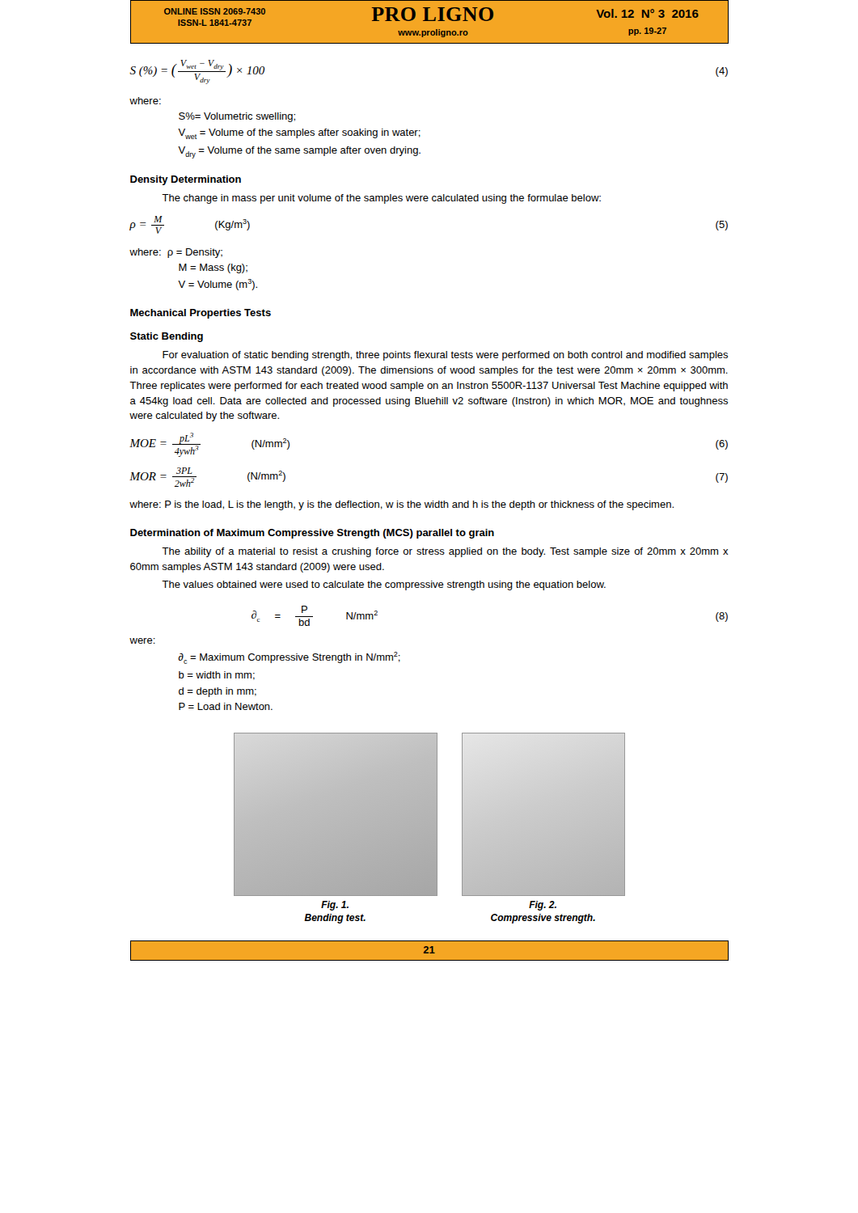ONLINE ISSN 2069-7430
ISSN-L 1841-4737
PRO LIGNO
www.proligno.ro
Vol. 12 N° 3 2016
pp. 19-27
S (%) = (Vwet − Vdry Vdry) × 100
(4)
where:
S%= Volumetric swelling;
Vwet = Volume of the samples after soaking in water;
Vdry = Volume of the same sample after oven drying.
Density Determination
The change in mass per unit volume of the samples were calculated using the formulae below:
ρ = MV
(Kg/m3)
(5)
where: ρ = Density;
M = Mass (kg);
V = Volume (m3).
Mechanical Properties Tests
Static Bending
For evaluation of static bending strength, three points flexural tests were performed on both control and modified samples in accordance with ASTM 143 standard (2009). The dimensions of wood samples for the test were 20mm × 20mm × 300mm. Three replicates were performed for each treated wood sample on an Instron 5500R-1137 Universal Test Machine equipped with a 454kg load cell. Data are collected and processed using Bluehill v2 software (Instron) in which MOR, MOE and toughness were calculated by the software.
MOE = pL34ywh3
(N/mm2)
(6)
MOR = 3PL 2wh2
(N/mm2)
(7)
where: P is the load, L is the length, y is the deflection, w is the width and h is the depth or thickness of the specimen.
Determination of Maximum Compressive Strength (MCS) parallel to grain
The ability of a material to resist a crushing force or stress applied on the body. Test sample size of 20mm x 20mm x 60mm samples ASTM 143 standard (2009) were used.
The values obtained were used to calculate the compressive strength using the equation below.
∂c
=
Pbd
N/mm2
(8)
were:
∂c = Maximum Compressive Strength in N/mm2;
b = width in mm;
d = depth in mm;
P = Load in Newton.
Fig. 1.
Bending test.
Fig. 2.
Compressive strength.
21